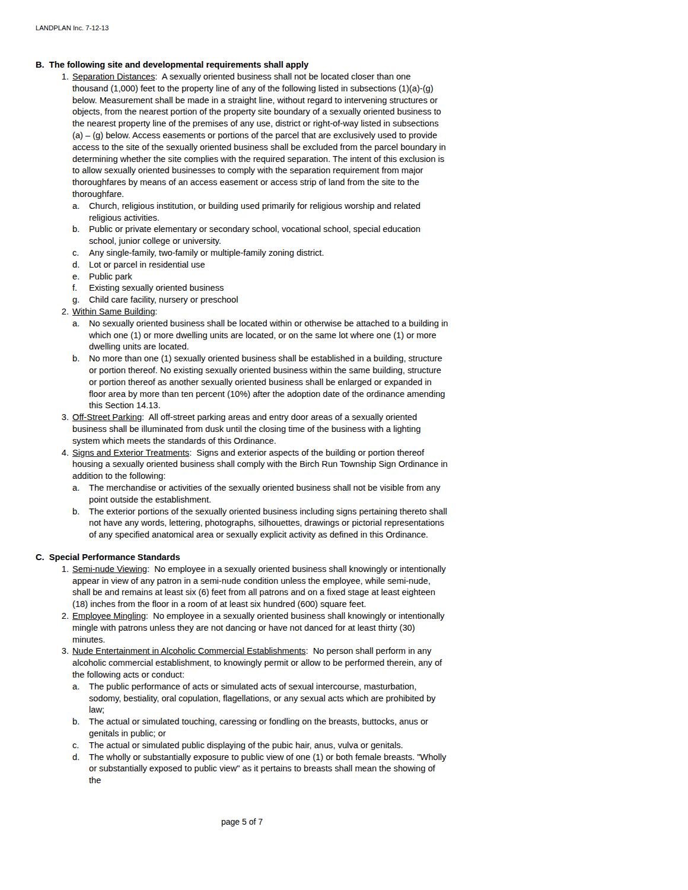LANDPLAN Inc. 7-12-13
B. The following site and developmental requirements shall apply
1. Separation Distances: A sexually oriented business shall not be located closer than one thousand (1,000) feet to the property line of any of the following listed in subsections (1)(a)-(g) below. Measurement shall be made in a straight line, without regard to intervening structures or objects, from the nearest portion of the property site boundary of a sexually oriented business to the nearest property line of the premises of any use, district or right-of-way listed in subsections (a) – (g) below. Access easements or portions of the parcel that are exclusively used to provide access to the site of the sexually oriented business shall be excluded from the parcel boundary in determining whether the site complies with the required separation. The intent of this exclusion is to allow sexually oriented businesses to comply with the separation requirement from major thoroughfares by means of an access easement or access strip of land from the site to the thoroughfare.
a. Church, religious institution, or building used primarily for religious worship and related religious activities.
b. Public or private elementary or secondary school, vocational school, special education school, junior college or university.
c. Any single-family, two-family or multiple-family zoning district.
d. Lot or parcel in residential use
e. Public park
f. Existing sexually oriented business
g. Child care facility, nursery or preschool
2. Within Same Building:
a. No sexually oriented business shall be located within or otherwise be attached to a building in which one (1) or more dwelling units are located, or on the same lot where one (1) or more dwelling units are located.
b. No more than one (1) sexually oriented business shall be established in a building, structure or portion thereof. No existing sexually oriented business within the same building, structure or portion thereof as another sexually oriented business shall be enlarged or expanded in floor area by more than ten percent (10%) after the adoption date of the ordinance amending this Section 14.13.
3. Off-Street Parking: All off-street parking areas and entry door areas of a sexually oriented business shall be illuminated from dusk until the closing time of the business with a lighting system which meets the standards of this Ordinance.
4. Signs and Exterior Treatments: Signs and exterior aspects of the building or portion thereof housing a sexually oriented business shall comply with the Birch Run Township Sign Ordinance in addition to the following:
a. The merchandise or activities of the sexually oriented business shall not be visible from any point outside the establishment.
b. The exterior portions of the sexually oriented business including signs pertaining thereto shall not have any words, lettering, photographs, silhouettes, drawings or pictorial representations of any specified anatomical area or sexually explicit activity as defined in this Ordinance.
C. Special Performance Standards
1. Semi-nude Viewing: No employee in a sexually oriented business shall knowingly or intentionally appear in view of any patron in a semi-nude condition unless the employee, while semi-nude, shall be and remains at least six (6) feet from all patrons and on a fixed stage at least eighteen (18) inches from the floor in a room of at least six hundred (600) square feet.
2. Employee Mingling: No employee in a sexually oriented business shall knowingly or intentionally mingle with patrons unless they are not dancing or have not danced for at least thirty (30) minutes.
3. Nude Entertainment in Alcoholic Commercial Establishments: No person shall perform in any alcoholic commercial establishment, to knowingly permit or allow to be performed therein, any of the following acts or conduct:
a. The public performance of acts or simulated acts of sexual intercourse, masturbation, sodomy, bestiality, oral copulation, flagellations, or any sexual acts which are prohibited by law;
b. The actual or simulated touching, caressing or fondling on the breasts, buttocks, anus or genitals in public; or
c. The actual or simulated public displaying of the pubic hair, anus, vulva or genitals.
d. The wholly or substantially exposure to public view of one (1) or both female breasts. "Wholly or substantially exposed to public view" as it pertains to breasts shall mean the showing of the
page 5 of 7